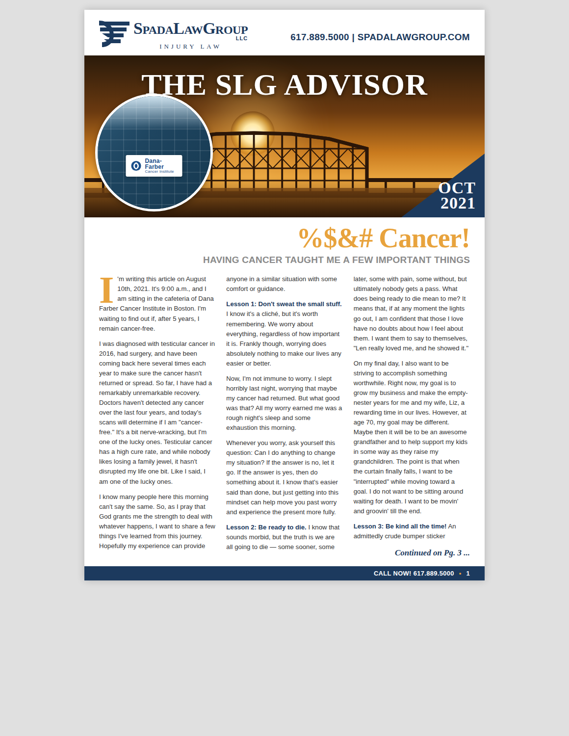SPADALAWGROUP
LLC
Injury Law
617.889.5000 | SPADALAWGROUP.COM
THE SLG ADVISOR
Dana-Farber
Cancer Institute
OCT
2021
%$&# Cancer!
Having Cancer Taught Me a Few Important Things
I'm writing this article on August 10th, 2021. It's 9:00 a.m., and I am sitting in the cafeteria of Dana Farber Cancer Institute in Boston. I'm waiting to find out if, after 5 years, I remain cancer-free.
I was diagnosed with testicular cancer in 2016, had surgery, and have been coming back here several times each year to make sure the cancer hasn't returned or spread. So far, I have had a remarkably unremarkable recovery. Doctors haven't detected any cancer over the last four years, and today's scans will determine if I am "cancer-free." It's a bit nerve-wracking, but I'm one of the lucky ones. Testicular cancer has a high cure rate, and while nobody likes losing a family jewel, it hasn't disrupted my life one bit. Like I said, I am one of the lucky ones.
I know many people here this morning can't say the same. So, as I pray that God grants me the strength to deal with whatever happens, I want to share a few things I've learned from this journey. Hopefully my experience can provide anyone in a similar situation with some comfort or guidance.
Lesson 1: Don't sweat the small stuff. I know it's a cliché, but it's worth remembering. We worry about everything, regardless of how important it is. Frankly though, worrying does absolutely nothing to make our lives any easier or better.
Now, I'm not immune to worry. I slept horribly last night, worrying that maybe my cancer had returned. But what good was that? All my worry earned me was a rough night's sleep and some exhaustion this morning.
Whenever you worry, ask yourself this question: Can I do anything to change my situation? If the answer is no, let it go. If the answer is yes, then do something about it. I know that's easier said than done, but just getting into this mindset can help move you past worry and experience the present more fully.
Lesson 2: Be ready to die. I know that sounds morbid, but the truth is we are all going to die — some sooner, some later, some with pain, some without, but ultimately nobody gets a pass. What does being ready to die mean to me? It means that, if at any moment the lights go out, I am confident that those I love have no doubts about how I feel about them. I want them to say to themselves, "Len really loved me, and he showed it."
On my final day, I also want to be striving to accomplish something worthwhile. Right now, my goal is to grow my business and make the empty-nester years for me and my wife, Liz, a rewarding time in our lives. However, at age 70, my goal may be different. Maybe then it will be to be an awesome grandfather and to help support my kids in some way as they raise my grandchildren. The point is that when the curtain finally falls, I want to be "interrupted" while moving toward a goal. I do not want to be sitting around waiting for death. I want to be movin' and groovin' till the end.
Lesson 3: Be kind all the time! An admittedly crude bumper sticker
Continued on Pg. 3 ...
CALL NOW! 617.889.5000 • 1